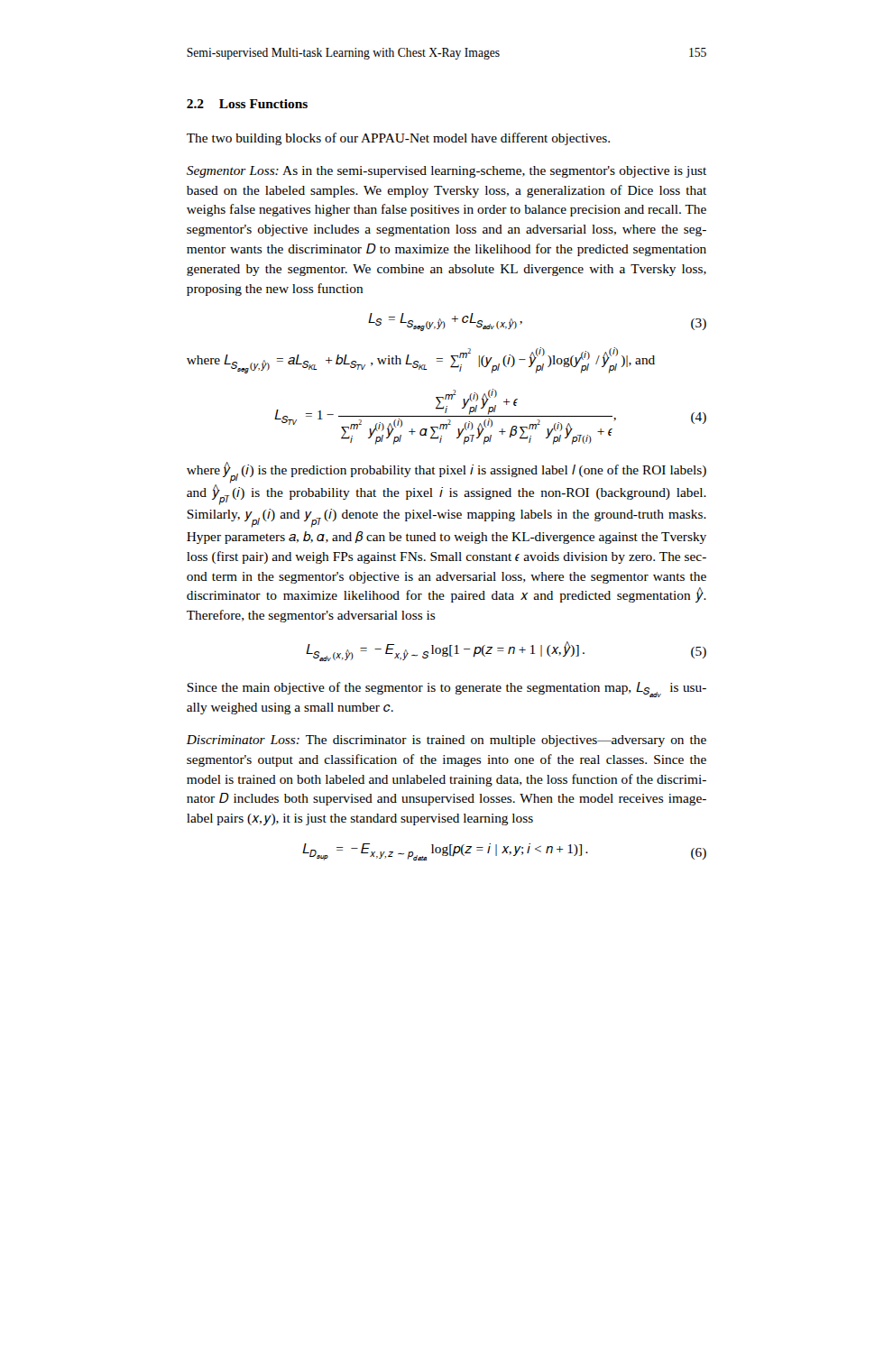Semi-supervised Multi-task Learning with Chest X-Ray Images 155
2.2 Loss Functions
The two building blocks of our APPAU-Net model have different objectives.
Segmentor Loss: As in the semi-supervised learning-scheme, the segmentor's objective is just based on the labeled samples. We employ Tversky loss, a generalization of Dice loss that weighs false negatives higher than false positives in order to balance precision and recall. The segmentor's objective includes a segmentation loss and an adversarial loss, where the segmentor wants the discriminator D to maximize the likelihood for the predicted segmentation generated by the segmentor. We combine an absolute KL divergence with a Tversky loss, proposing the new loss function
LS = LSseg(y,y^) + c LSadv(x,y^) ,
(3)
where LSseg(y,y^) = aLSKL + bLSTV , with LSKL = ∑ i m2 | ( ypl(i) − y^pl(i) ) log ( ypl(i) / y^pl(i) ) | , and
LSTV = 1 − ∑im2 ypl(i) y^pl(i) + ϵ ∑im2 ypl(i) y^pl(i) + α ∑im2 ypl¯(i) y^pl(i) + β ∑im2 ypl(i) y^pl¯(i) + ϵ ,
(4)
where y^pl(i) is the prediction probability that pixel i is assigned label l (one of the ROI labels) and y^pl¯(i) is the probability that the pixel i is assigned the non-ROI (background) label. Similarly, ypl(i) and ypl¯(i) denote the pixel-wise mapping labels in the ground-truth masks. Hyper parameters a, b, α, and β can be tuned to weigh the KL-divergence against the Tversky loss (first pair) and weigh FPs against FNs. Small constant ϵ avoids division by zero. The second term in the segmentor's objective is an adversarial loss, where the segmentor wants the discriminator to maximize likelihood for the paired data x and predicted segmentation y^. Therefore, the segmentor's adversarial loss is
LSadv(x,y^) = − Ex,y^∼S log [ 1 − p ( z = n + 1 | ( x , y^ ) ] .
(5)
Since the main objective of the segmentor is to generate the segmentation map, LSadv is usually weighed using a small number c.
Discriminator Loss: The discriminator is trained on multiple objectives—adversary on the segmentor's output and classification of the images into one of the real classes. Since the model is trained on both labeled and unlabeled training data, the loss function of the discriminator D includes both supervised and unsupervised losses. When the model receives image-label pairs (x,y), it is just the standard supervised learning loss
LDsup = − Ex,y,z∼pdata log [ p ( z = i | x , y ; i < n + 1 ) ] .
(6)